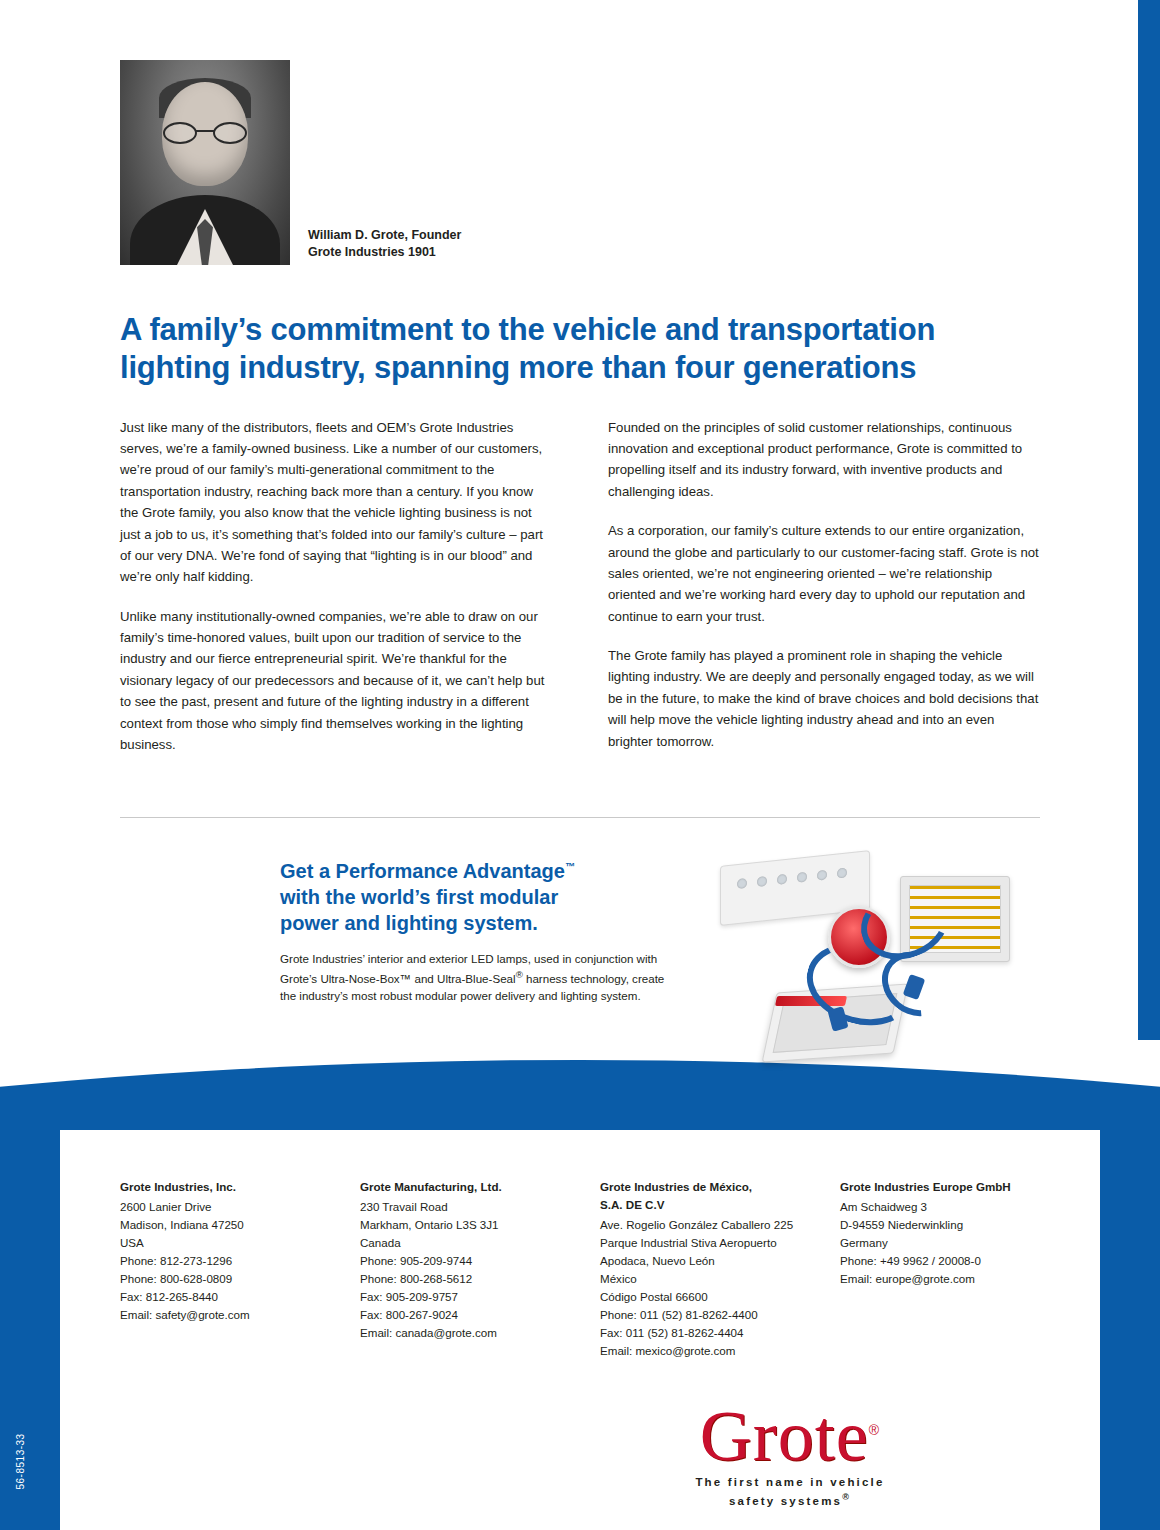William D. Grote, Founder
Grote Industries 1901
A family’s commitment to the vehicle and transportation lighting industry, spanning more than four generations
Just like many of the distributors, fleets and OEM’s Grote Industries serves, we’re a family-owned business. Like a number of our customers, we’re proud of our family’s multi-generational commitment to the transportation industry, reaching back more than a century. If you know the Grote family, you also know that the vehicle lighting business is not just a job to us, it’s something that’s folded into our family’s culture – part of our very DNA. We’re fond of saying that “lighting is in our blood” and we’re only half kidding.
Unlike many institutionally-owned companies, we’re able to draw on our family’s time-honored values, built upon our tradition of service to the industry and our fierce entrepreneurial spirit. We’re thankful for the visionary legacy of our predecessors and because of it, we can’t help but to see the past, present and future of the lighting industry in a different context from those who simply find themselves working in the lighting business.
Founded on the principles of solid customer relationships, continuous innovation and exceptional product performance, Grote is committed to propelling itself and its industry forward, with inventive products and challenging ideas.
As a corporation, our family’s culture extends to our entire organization, around the globe and particularly to our customer-facing staff. Grote is not sales oriented, we’re not engineering oriented – we’re relationship oriented and we’re working hard every day to uphold our reputation and continue to earn your trust.
The Grote family has played a prominent role in shaping the vehicle lighting industry. We are deeply and personally engaged today, as we will be in the future, to make the kind of brave choices and bold decisions that will help move the vehicle lighting industry ahead and into an even brighter tomorrow.
Get a Performance Advantage™
with the world’s first modular
power and lighting system.
Grote Industries’ interior and exterior LED lamps, used in conjunction with Grote’s Ultra-Nose-Box™ and Ultra-Blue-Seal® harness technology, create the industry’s most robust modular power delivery and lighting system.
Grote Industries, Inc. 2600 Lanier Drive
Madison, Indiana 47250
USA
Phone: 812-273-1296
Phone: 800-628-0809
Fax: 812-265-8440
Email: safety@grote.com
Grote Manufacturing, Ltd. 230 Travail Road
Markham, Ontario L3S 3J1
Canada
Phone: 905-209-9744
Phone: 800-268-5612
Fax: 905-209-9757
Fax: 800-267-9024
Email: canada@grote.com
Grote Industries de México,
S.A. DE C.V Ave. Rogelio González Caballero 225
Parque Industrial Stiva Aeropuerto
Apodaca, Nuevo León
México
Código Postal 66600
Phone: 011 (52) 81-8262-4400
Fax: 011 (52) 81-8262-4404
Email: mexico@grote.com
Grote Industries Europe GmbH Am Schaidweg 3
D-94559 Niederwinkling
Germany
Phone: +49 9962 / 20008-0
Email: europe@grote.com
Grote®
The first name in vehicle
safety systems®
grote.com
56-8513-33